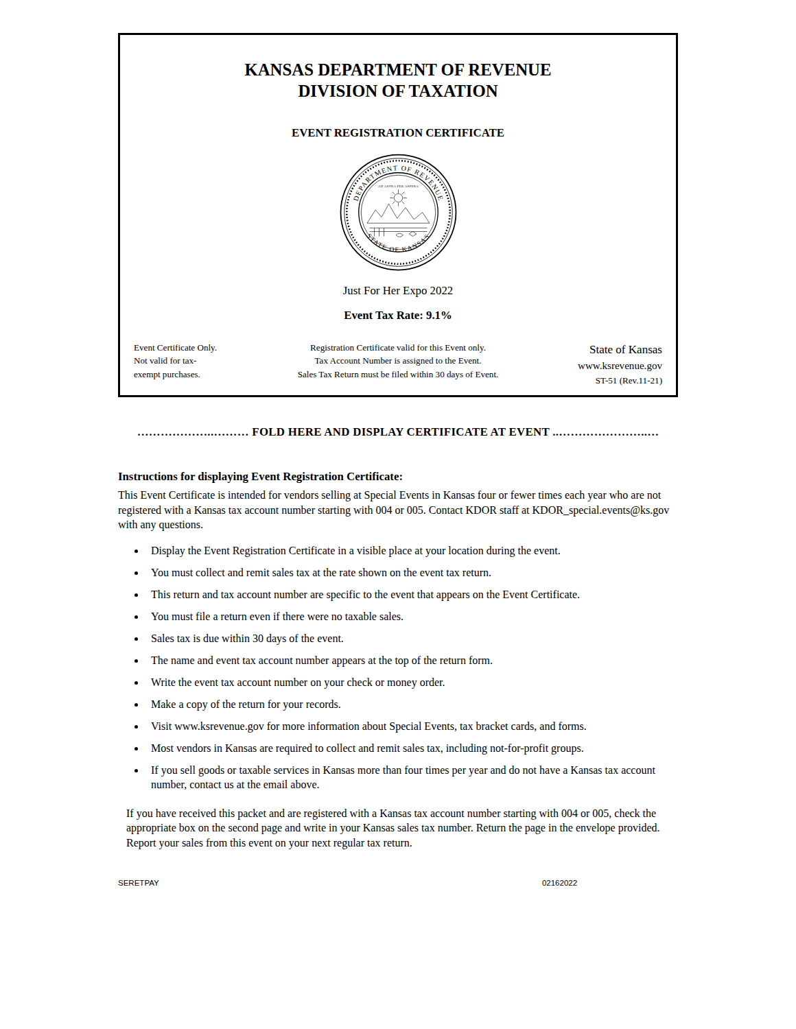KANSAS DEPARTMENT OF REVENUE
DIVISION OF TAXATION
EVENT REGISTRATION CERTIFICATE
DEPARTMENT OF REVENUE STATE OF KANSAS AD ASTRA PER ASPERA
Just For Her Expo 2022
Event Tax Rate: 9.1%
Event Certificate Only.
Not valid for tax-
exempt purchases.
Registration Certificate valid for this Event only.
Tax Account Number is assigned to the Event.
Sales Tax Return must be filed within 30 days of Event.
State of Kansas
www.ksrevenue.gov
ST-51 (Rev.11-21)
………………..……… FOLD HERE AND DISPLAY CERTIFICATE AT EVENT ..…………………..…
Instructions for displaying Event Registration Certificate:
This Event Certificate is intended for vendors selling at Special Events in Kansas four or fewer times each year who are not registered with a Kansas tax account number starting with 004 or 005. Contact KDOR staff at KDOR_special.events@ks.gov with any questions.
Display the Event Registration Certificate in a visible place at your location during the event.
You must collect and remit sales tax at the rate shown on the event tax return.
This return and tax account number are specific to the event that appears on the Event Certificate.
You must file a return even if there were no taxable sales.
Sales tax is due within 30 days of the event.
The name and event tax account number appears at the top of the return form.
Write the event tax account number on your check or money order.
Make a copy of the return for your records.
Visit www.ksrevenue.gov for more information about Special Events, tax bracket cards, and forms.
Most vendors in Kansas are required to collect and remit sales tax, including not-for-profit groups.
If you sell goods or taxable services in Kansas more than four times per year and do not have a Kansas tax account number, contact us at the email above.
If you have received this packet and are registered with a Kansas tax account number starting with 004 or 005, check the appropriate box on the second page and write in your Kansas sales tax number. Return the page in the envelope provided. Report your sales from this event on your next regular tax return.
SERETPAY 02162022